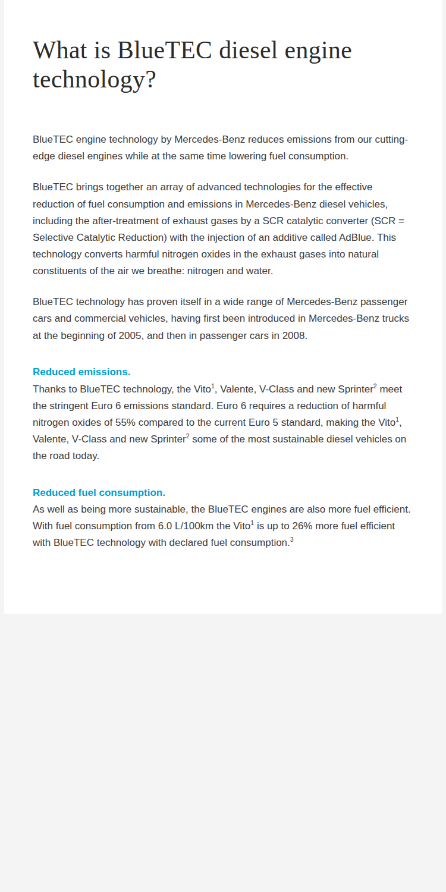What is BlueTEC diesel engine technology?
BlueTEC engine technology by Mercedes-Benz reduces emissions from our cutting-edge diesel engines while at the same time lowering fuel consumption.
BlueTEC brings together an array of advanced technologies for the effective reduction of fuel consumption and emissions in Mercedes-Benz diesel vehicles, including the after-treatment of exhaust gases by a SCR catalytic converter (SCR = Selective Catalytic Reduction) with the injection of an additive called AdBlue. This technology converts harmful nitrogen oxides in the exhaust gases into natural constituents of the air we breathe: nitrogen and water.
BlueTEC technology has proven itself in a wide range of Mercedes-Benz passenger cars and commercial vehicles, having first been introduced in Mercedes-Benz trucks at the beginning of 2005, and then in passenger cars in 2008.
Reduced emissions.
Thanks to BlueTEC technology, the Vito1, Valente, V-Class and new Sprinter2 meet the stringent Euro 6 emissions standard. Euro 6 requires a reduction of harmful nitrogen oxides of 55% compared to the current Euro 5 standard, making the Vito1, Valente, V-Class and new Sprinter2 some of the most sustainable diesel vehicles on the road today.
Reduced fuel consumption.
As well as being more sustainable, the BlueTEC engines are also more fuel efficient. With fuel consumption from 6.0 L/100km the Vito1 is up to 26% more fuel efficient with BlueTEC technology with declared fuel consumption.3